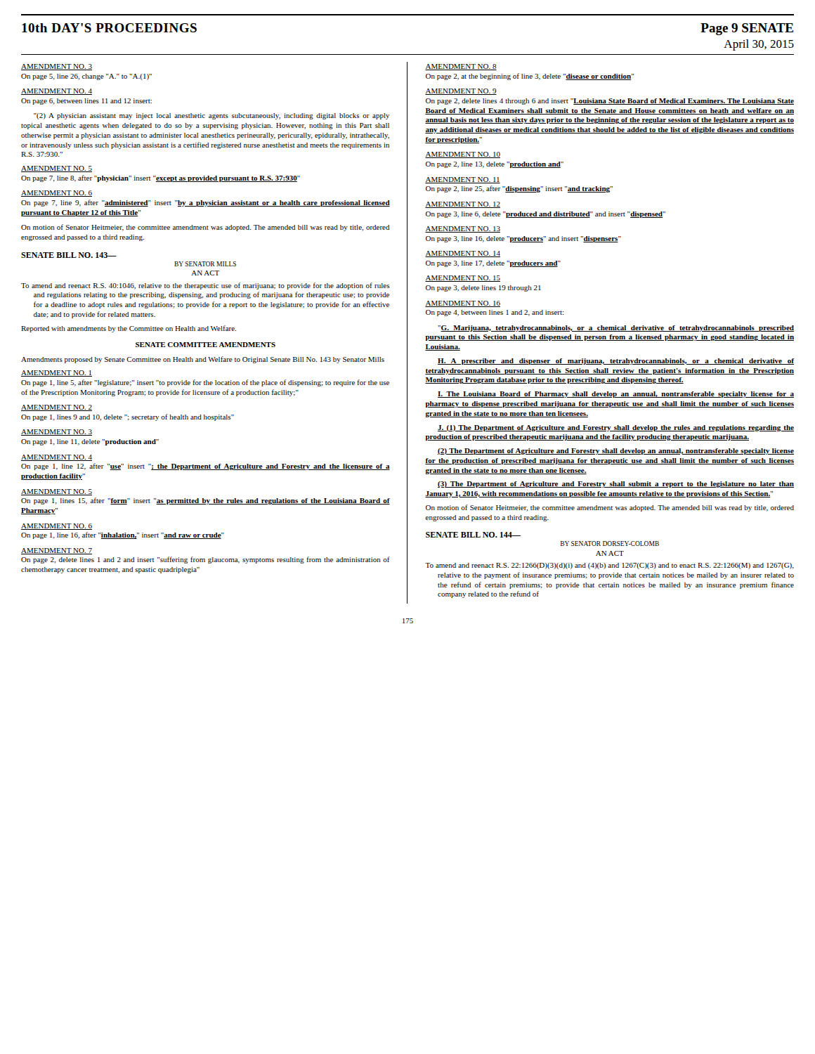10th DAY'S PROCEEDINGS
Page 9 SENATE
April 30, 2015
AMENDMENT NO. 3
On page 5, line 26, change "A." to "A.(1)"
AMENDMENT NO. 4
On page 6, between lines 11 and 12 insert:
"(2) A physician assistant may inject local anesthetic agents subcutaneously, including digital blocks or apply topical anesthetic agents when delegated to do so by a supervising physician. However, nothing in this Part shall otherwise permit a physician assistant to administer local anesthetics perineurally, pericurally, epidurally, intrathecally, or intravenously unless such physician assistant is a certified registered nurse anesthetist and meets the requirements in R.S. 37:930."
AMENDMENT NO. 5
On page 7, line 8, after "physician" insert "except as provided pursuant to R.S. 37:930"
AMENDMENT NO. 6
On page 7, line 9, after "administered" insert "by a physician assistant or a health care professional licensed pursuant to Chapter 12 of this Title"
On motion of Senator Heitmeier, the committee amendment was adopted. The amended bill was read by title, ordered engrossed and passed to a third reading.
SENATE BILL NO. 143—
BY SENATOR MILLS
AN ACT
To amend and reenact R.S. 40:1046, relative to the therapeutic use of marijuana; to provide for the adoption of rules and regulations relating to the prescribing, dispensing, and producing of marijuana for therapeutic use; to provide for a deadline to adopt rules and regulations; to provide for a report to the legislature; to provide for an effective date; and to provide for related matters.
Reported with amendments by the Committee on Health and Welfare.
SENATE COMMITTEE AMENDMENTS
Amendments proposed by Senate Committee on Health and Welfare to Original Senate Bill No. 143 by Senator Mills
AMENDMENT NO. 1
On page 1, line 5, after "legislature;" insert "to provide for the location of the place of dispensing; to require for the use of the Prescription Monitoring Program; to provide for licensure of a production facility;"
AMENDMENT NO. 2
On page 1, lines 9 and 10, delete "; secretary of health and hospitals"
AMENDMENT NO. 3
On page 1, line 11, delete "production and"
AMENDMENT NO. 4
On page 1, line 12, after "use" insert "; the Department of Agriculture and Forestry and the licensure of a production facility"
AMENDMENT NO. 5
On page 1, lines 15, after "form" insert "as permitted by the rules and regulations of the Louisiana Board of Pharmacy"
AMENDMENT NO. 6
On page 1, line 16, after "inhalation," insert "and raw or crude"
AMENDMENT NO. 7
On page 2, delete lines 1 and 2 and insert "suffering from glaucoma, symptoms resulting from the administration of chemotherapy cancer treatment, and spastic quadriplegia"
AMENDMENT NO. 8
On page 2, at the beginning of line 3, delete "disease or condition"
AMENDMENT NO. 9
On page 2, delete lines 4 through 6 and insert "Louisiana State Board of Medical Examiners. The Louisiana State Board of Medical Examiners shall submit to the Senate and House committees on heath and welfare on an annual basis not less than sixty days prior to the beginning of the regular session of the legislature a report as to any additional diseases or medical conditions that should be added to the list of eligible diseases and conditions for prescription."
AMENDMENT NO. 10
On page 2, line 13, delete "production and"
AMENDMENT NO. 11
On page 2, line 25, after "dispensing" insert "and tracking"
AMENDMENT NO. 12
On page 3, line 6, delete "produced and distributed" and insert "dispensed"
AMENDMENT NO. 13
On page 3, line 16, delete "producers" and insert "dispensers"
AMENDMENT NO. 14
On page 3, line 17, delete "producers and"
AMENDMENT NO. 15
On page 3, delete lines 19 through 21
AMENDMENT NO. 16
On page 4, between lines 1 and 2, and insert:
"G. Marijuana, tetrahydrocannabinols, or a chemical derivative of tetrahydrocannabinols prescribed pursuant to this Section shall be dispensed in person from a licensed pharmacy in good standing located in Louisiana.
H. A prescriber and dispenser of marijuana, tetrahydrocannabinols, or a chemical derivative of tetrahydrocannabinols pursuant to this Section shall review the patient's information in the Prescription Monitoring Program database prior to the prescribing and dispensing thereof.
I. The Louisiana Board of Pharmacy shall develop an annual, nontransferable specialty license for a pharmacy to dispense prescribed marijuana for therapeutic use and shall limit the number of such licenses granted in the state to no more than ten licensees.
J. (1) The Department of Agriculture and Forestry shall develop the rules and regulations regarding the production of prescribed therapeutic marijuana and the facility producing therapeutic marijuana.
(2) The Department of Agriculture and Forestry shall develop an annual, nontransferable specialty license for the production of prescribed marijuana for therapeutic use and shall limit the number of such licenses granted in the state to no more than one licensee.
(3) The Department of Agriculture and Forestry shall submit a report to the legislature no later than January 1, 2016, with recommendations on possible fee amounts relative to the provisions of this Section."
On motion of Senator Heitmeier, the committee amendment was adopted. The amended bill was read by title, ordered engrossed and passed to a third reading.
SENATE BILL NO. 144—
BY SENATOR DORSEY-COLOMB
AN ACT
To amend and reenact R.S. 22:1266(D)(3)(d)(i) and (4)(b) and 1267(C)(3) and to enact R.S. 22:1266(M) and 1267(G), relative to the payment of insurance premiums; to provide that certain notices be mailed by an insurer related to the refund of certain premiums; to provide that certain notices be mailed by an insurance premium finance company related to the refund of
175